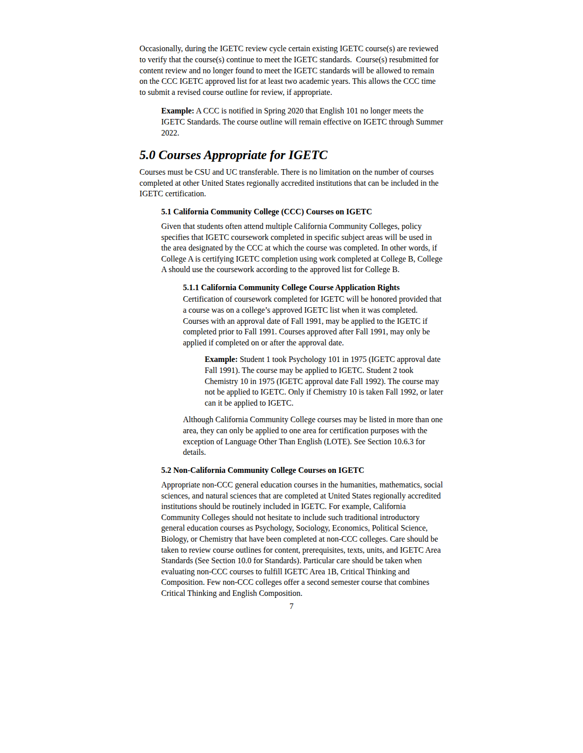Occasionally, during the IGETC review cycle certain existing IGETC course(s) are reviewed to verify that the course(s) continue to meet the IGETC standards. Course(s) resubmitted for content review and no longer found to meet the IGETC standards will be allowed to remain on the CCC IGETC approved list for at least two academic years. This allows the CCC time to submit a revised course outline for review, if appropriate.
Example: A CCC is notified in Spring 2020 that English 101 no longer meets the IGETC Standards. The course outline will remain effective on IGETC through Summer 2022.
5.0 Courses Appropriate for IGETC
Courses must be CSU and UC transferable. There is no limitation on the number of courses completed at other United States regionally accredited institutions that can be included in the IGETC certification.
5.1 California Community College (CCC) Courses on IGETC
Given that students often attend multiple California Community Colleges, policy specifies that IGETC coursework completed in specific subject areas will be used in the area designated by the CCC at which the course was completed. In other words, if College A is certifying IGETC completion using work completed at College B, College A should use the coursework according to the approved list for College B.
5.1.1 California Community College Course Application Rights
Certification of coursework completed for IGETC will be honored provided that a course was on a college’s approved IGETC list when it was completed. Courses with an approval date of Fall 1991, may be applied to the IGETC if completed prior to Fall 1991. Courses approved after Fall 1991, may only be applied if completed on or after the approval date.
Example: Student 1 took Psychology 101 in 1975 (IGETC approval date Fall 1991). The course may be applied to IGETC. Student 2 took Chemistry 10 in 1975 (IGETC approval date Fall 1992). The course may not be applied to IGETC. Only if Chemistry 10 is taken Fall 1992, or later can it be applied to IGETC.
Although California Community College courses may be listed in more than one area, they can only be applied to one area for certification purposes with the exception of Language Other Than English (LOTE). See Section 10.6.3 for details.
5.2 Non-California Community College Courses on IGETC
Appropriate non-CCC general education courses in the humanities, mathematics, social sciences, and natural sciences that are completed at United States regionally accredited institutions should be routinely included in IGETC. For example, California Community Colleges should not hesitate to include such traditional introductory general education courses as Psychology, Sociology, Economics, Political Science, Biology, or Chemistry that have been completed at non-CCC colleges. Care should be taken to review course outlines for content, prerequisites, texts, units, and IGETC Area Standards (See Section 10.0 for Standards). Particular care should be taken when evaluating non-CCC courses to fulfill IGETC Area 1B, Critical Thinking and Composition. Few non-CCC colleges offer a second semester course that combines Critical Thinking and English Composition.
7